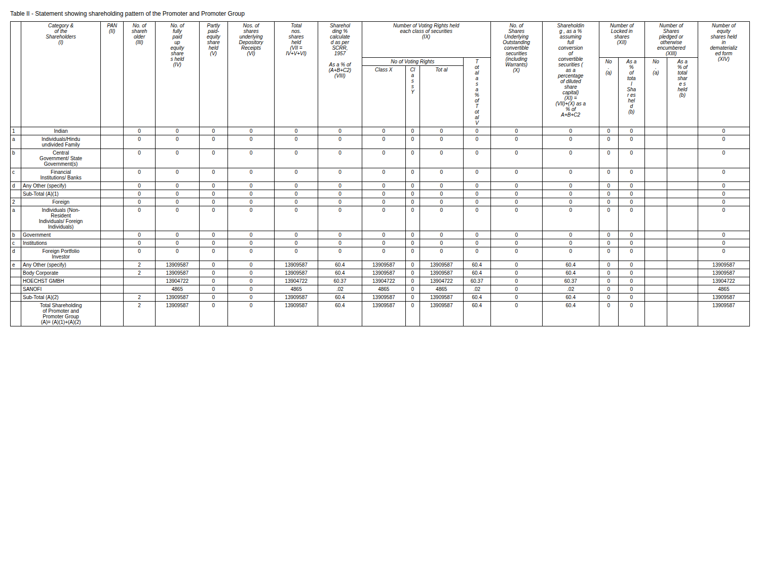Table II - Statement showing shareholding pattern of the Promoter and Promoter Group
| | Category & of the Shareholders (I) | PAN (II) | No. of shareh older (III) | No. of fully paid up equity share s held (IV) | Partly paid- equity share held (V) | Nos. of shares underlying Depository Receipts (VI) | Total nos. shares held (VII = IV+V+VI) | Sharehol ding % calculate d as per SCRR, 1957 As a % of (A+B+C2) (VIII) | Number of Voting Rights held each class of securities (IX) | No. of Shares Underlying Outstanding convertible securities (including Warrants) (X) | Shareholdin g , as a % assuming full conversion of convertible securities ( as a percentage of diluted share capital) (XI) = (VII)+(X) as a % of A+B+C2 | Number of Locked in shares (XII) | Number of Shares pledged or otherwise encumbered (XIII) | Number of equity shares held in dematerializ ed form (XIV) |
| --- | --- | --- | --- | --- | --- | --- | --- | --- | --- | --- | --- | --- | --- | --- |
| No of Voting Rights | T ot al a s a % of T ot al V | No . (a) | As a % of tota l Sha r es hel d (b) | No . (a) | As a % of total shar e s held (b) |
| Class X | Cl a s s Y | Tot al |
| 1 | Indian | | 0 | 0 | 0 | 0 | 0 | 0 | 0 | 0 | 0 | 0 | 0 | 0 | 0 | 0 | | | 0 |
| a | Individuals/Hindu undivided Family | | 0 | 0 | 0 | 0 | 0 | 0 | 0 | 0 | 0 | 0 | 0 | 0 | 0 | 0 | | | 0 |
| b | Central Government/ State Government(s) | | 0 | 0 | 0 | 0 | 0 | 0 | 0 | 0 | 0 | 0 | 0 | 0 | 0 | 0 | | | 0 |
| c | Financial Institutions/ Banks | | 0 | 0 | 0 | 0 | 0 | 0 | 0 | 0 | 0 | 0 | 0 | 0 | 0 | 0 | | | 0 |
| d | Any Other (specify) | | 0 | 0 | 0 | 0 | 0 | 0 | 0 | 0 | 0 | 0 | 0 | 0 | 0 | 0 | | | 0 |
| | Sub-Total (A)(1) | | 0 | 0 | 0 | 0 | 0 | 0 | 0 | 0 | 0 | 0 | 0 | 0 | 0 | 0 | | | 0 |
| 2 | Foreign | | 0 | 0 | 0 | 0 | 0 | 0 | 0 | 0 | 0 | 0 | 0 | 0 | 0 | 0 | | | 0 |
| a | Individuals (Non- Resident Individuals/ Foreign Individuals) | | 0 | 0 | 0 | 0 | 0 | 0 | 0 | 0 | 0 | 0 | 0 | 0 | 0 | 0 | | | 0 |
| b | Government | | 0 | 0 | 0 | 0 | 0 | 0 | 0 | 0 | 0 | 0 | 0 | 0 | 0 | 0 | | | 0 |
| c | Institutions | | 0 | 0 | 0 | 0 | 0 | 0 | 0 | 0 | 0 | 0 | 0 | 0 | 0 | 0 | | | 0 |
| d | Foreign Portfolio Investor | | 0 | 0 | 0 | 0 | 0 | 0 | 0 | 0 | 0 | 0 | 0 | 0 | 0 | 0 | | | 0 |
| e | Any Other (specify) | | 2 | 13909587 | 0 | 0 | 13909587 | 60.4 | 13909587 | 0 | 13909587 | 60.4 | 0 | 60.4 | 0 | 0 | | | 13909587 |
| | Body Corporate | | 2 | 13909587 | 0 | 0 | 13909587 | 60.4 | 13909587 | 0 | 13909587 | 60.4 | 0 | 60.4 | 0 | 0 | | | 13909587 |
| | HOECHST GMBH | | | 13904722 | 0 | 0 | 13904722 | 60.37 | 13904722 | 0 | 13904722 | 60.37 | 0 | 60.37 | 0 | 0 | | | 13904722 |
| | SANOFI | | | 4865 | 0 | 0 | 4865 | .02 | 4865 | 0 | 4865 | .02 | 0 | .02 | 0 | 0 | | | 4865 |
| | Sub-Total (A)(2) | | 2 | 13909587 | 0 | 0 | 13909587 | 60.4 | 13909587 | 0 | 13909587 | 60.4 | 0 | 60.4 | 0 | 0 | | | 13909587 |
| | Total Shareholding of Promoter and Promoter Group (A)= (A)(1)+(A)(2) | | 2 | 13909587 | 0 | 0 | 13909587 | 60.4 | 13909587 | 0 | 13909587 | 60.4 | 0 | 60.4 | 0 | 0 | | | 13909587 |